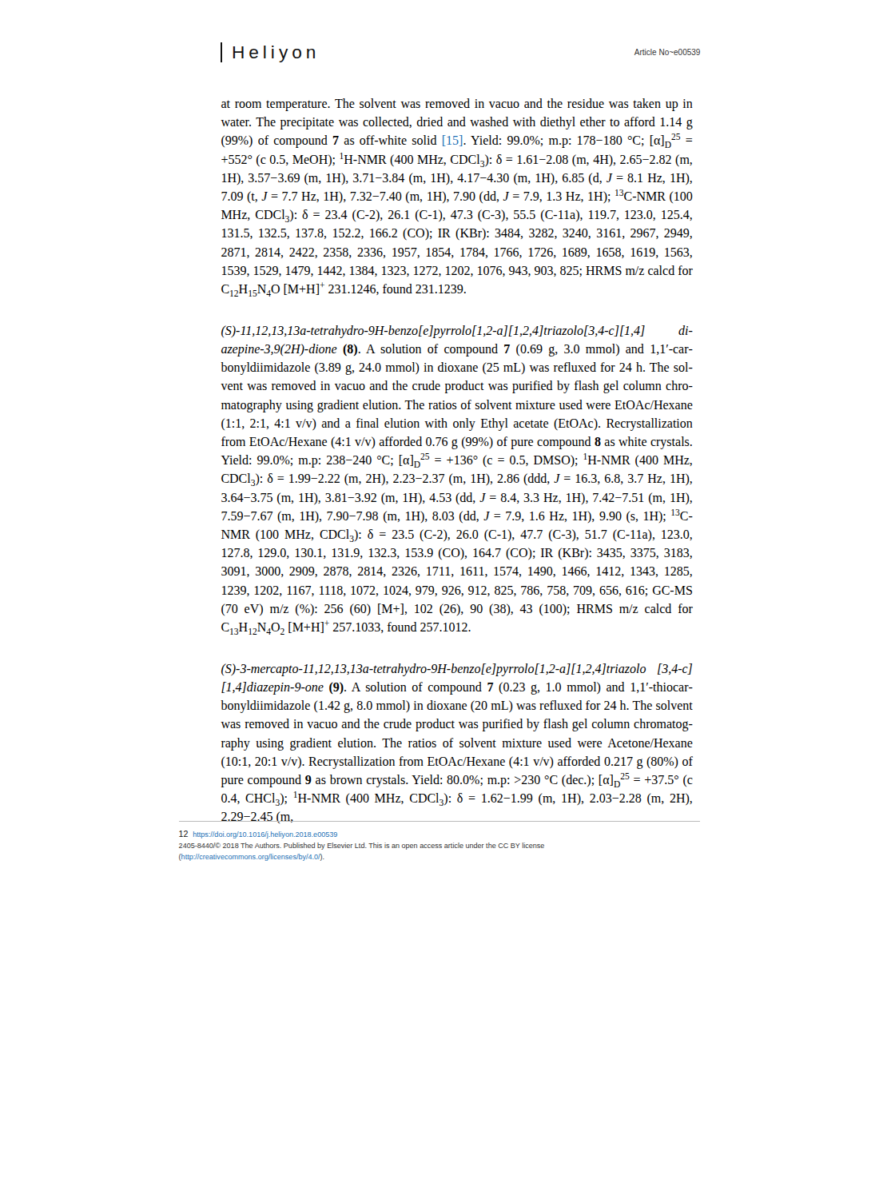Heliyon
Article No~e00539
at room temperature. The solvent was removed in vacuo and the residue was taken up in water. The precipitate was collected, dried and washed with diethyl ether to afford 1.14 g (99%) of compound 7 as off-white solid [15]. Yield: 99.0%; m.p: 178−180 °C; [α]D25 = +552° (c 0.5, MeOH); 1H-NMR (400 MHz, CDCl3): δ = 1.61−2.08 (m, 4H), 2.65−2.82 (m, 1H), 3.57−3.69 (m, 1H), 3.71−3.84 (m, 1H), 4.17−4.30 (m, 1H), 6.85 (d, J = 8.1 Hz, 1H), 7.09 (t, J = 7.7 Hz, 1H), 7.32−7.40 (m, 1H), 7.90 (dd, J = 7.9, 1.3 Hz, 1H); 13C-NMR (100 MHz, CDCl3): δ = 23.4 (C-2), 26.1 (C-1), 47.3 (C-3), 55.5 (C-11a), 119.7, 123.0, 125.4, 131.5, 132.5, 137.8, 152.2, 166.2 (CO); IR (KBr): 3484, 3282, 3240, 3161, 2967, 2949, 2871, 2814, 2422, 2358, 2336, 1957, 1854, 1784, 1766, 1726, 1689, 1658, 1619, 1563, 1539, 1529, 1479, 1442, 1384, 1323, 1272, 1202, 1076, 943, 903, 825; HRMS m/z calcd for C12H15N4O [M+H]+ 231.1246, found 231.1239.
(S)-11,12,13,13a-tetrahydro-9H-benzo[e]pyrrolo[1,2-a][1,2,4]triazolo[3,4-c][1,4] diazepine-3,9(2H)-dione (8). A solution of compound 7 (0.69 g, 3.0 mmol) and 1,1′-carbonyldiimidazole (3.89 g, 24.0 mmol) in dioxane (25 mL) was refluxed for 24 h. The solvent was removed in vacuo and the crude product was purified by flash gel column chromatography using gradient elution. The ratios of solvent mixture used were EtOAc/Hexane (1:1, 2:1, 4:1 v/v) and a final elution with only Ethyl acetate (EtOAc). Recrystallization from EtOAc/Hexane (4:1 v/v) afforded 0.76 g (99%) of pure compound 8 as white crystals. Yield: 99.0%; m.p: 238−240 °C; [α]D25 = +136° (c = 0.5, DMSO); 1H-NMR (400 MHz, CDCl3): δ = 1.99−2.22 (m, 2H), 2.23−2.37 (m, 1H), 2.86 (ddd, J = 16.3, 6.8, 3.7 Hz, 1H), 3.64−3.75 (m, 1H), 3.81−3.92 (m, 1H), 4.53 (dd, J = 8.4, 3.3 Hz, 1H), 7.42−7.51 (m, 1H), 7.59−7.67 (m, 1H), 7.90−7.98 (m, 1H), 8.03 (dd, J = 7.9, 1.6 Hz, 1H), 9.90 (s, 1H); 13C-NMR (100 MHz, CDCl3): δ = 23.5 (C-2), 26.0 (C-1), 47.7 (C-3), 51.7 (C-11a), 123.0, 127.8, 129.0, 130.1, 131.9, 132.3, 153.9 (CO), 164.7 (CO); IR (KBr): 3435, 3375, 3183, 3091, 3000, 2909, 2878, 2814, 2326, 1711, 1611, 1574, 1490, 1466, 1412, 1343, 1285, 1239, 1202, 1167, 1118, 1072, 1024, 979, 926, 912, 825, 786, 758, 709, 656, 616; GC-MS (70 eV) m/z (%): 256 (60) [M+], 102 (26), 90 (38), 43 (100); HRMS m/z calcd for C13H12N4O2 [M+H]+ 257.1033, found 257.1012.
(S)-3-mercapto-11,12,13,13a-tetrahydro-9H-benzo[e]pyrrolo[1,2-a][1,2,4]triazolo [3,4-c][1,4]diazepin-9-one (9). A solution of compound 7 (0.23 g, 1.0 mmol) and 1,1′-thiocarbonyldiimidazole (1.42 g, 8.0 mmol) in dioxane (20 mL) was refluxed for 24 h. The solvent was removed in vacuo and the crude product was purified by flash gel column chromatography using gradient elution. The ratios of solvent mixture used were Acetone/Hexane (10:1, 20:1 v/v). Recrystallization from EtOAc/Hexane (4:1 v/v) afforded 0.217 g (80%) of pure compound 9 as brown crystals. Yield: 80.0%; m.p: >230 °C (dec.); [α]D25 = +37.5° (c 0.4, CHCl3); 1H-NMR (400 MHz, CDCl3): δ = 1.62−1.99 (m, 1H), 2.03−2.28 (m, 2H), 2.29−2.45 (m,
12 https://doi.org/10.1016/j.heliyon.2018.e00539
2405-8440/© 2018 The Authors. Published by Elsevier Ltd. This is an open access article under the CC BY license
(http://creativecommons.org/licenses/by/4.0/).